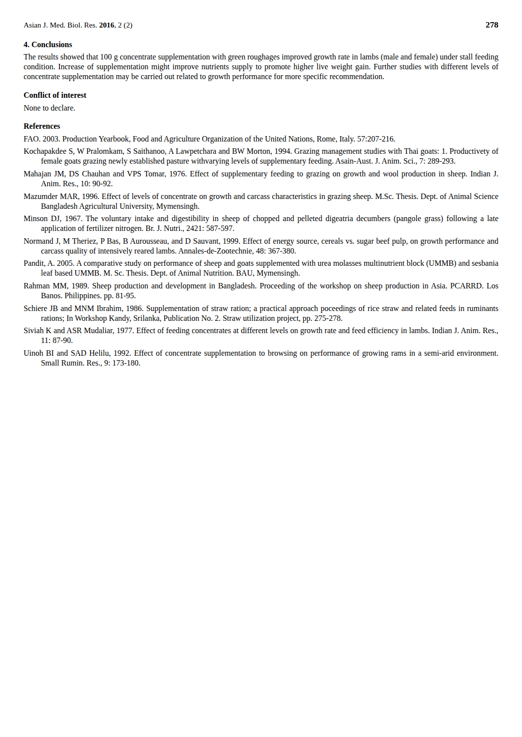Asian J. Med. Biol. Res. 2016, 2 (2)
278
4. Conclusions
The results showed that 100 g concentrate supplementation with green roughages improved growth rate in lambs (male and female) under stall feeding condition. Increase of supplementation might improve nutrients supply to promote higher live weight gain. Further studies with different levels of concentrate supplementation may be carried out related to growth performance for more specific recommendation.
Conflict of interest
None to declare.
References
FAO. 2003. Production Yearbook, Food and Agriculture Organization of the United Nations, Rome, Italy. 57:207-216.
Kochapakdee S, W Pralomkam, S Saithanoo, A Lawpetchara and BW Morton, 1994. Grazing management studies with Thai goats: 1. Productivety of female goats grazing newly established pasture withvarying levels of supplementary feeding. Asain-Aust. J. Anim. Sci., 7: 289-293.
Mahajan JM, DS Chauhan and VPS Tomar, 1976. Effect of supplementary feeding to grazing on growth and wool production in sheep. Indian J. Anim. Res., 10: 90-92.
Mazumder MAR, 1996. Effect of levels of concentrate on growth and carcass characteristics in grazing sheep. M.Sc. Thesis. Dept. of Animal Science Bangladesh Agricultural University, Mymensingh.
Minson DJ, 1967. The voluntary intake and digestibility in sheep of chopped and pelleted digeatria decumbers (pangole grass) following a late application of fertilizer nitrogen. Br. J. Nutri., 2421: 587-597.
Normand J, M Theriez, P Bas, B Aurousseau, and D Sauvant, 1999. Effect of energy source, cereals vs. sugar beef pulp, on growth performance and carcass quality of intensively reared lambs. Annales-de-Zootechnie, 48: 367-380.
Pandit, A. 2005. A comparative study on performance of sheep and goats supplemented with urea molasses multinutrient block (UMMB) and sesbania leaf based UMMB. M. Sc. Thesis. Dept. of Animal Nutrition. BAU, Mymensingh.
Rahman MM, 1989. Sheep production and development in Bangladesh. Proceeding of the workshop on sheep production in Asia. PCARRD. Los Banos. Philippines. pp. 81-95.
Schiere JB and MNM Ibrahim, 1986. Supplementation of straw ration; a practical approach poceedings of rice straw and related feeds in ruminants rations; In Workshop Kandy, Srilanka, Publication No. 2. Straw utilization project, pp. 275-278.
Siviah K and ASR Mudaliar, 1977. Effect of feeding concentrates at different levels on growth rate and feed efficiency in lambs. Indian J. Anim. Res., 11: 87-90.
Uinoh BI and SAD Helilu, 1992. Effect of concentrate supplementation to browsing on performance of growing rams in a semi-arid environment. Small Rumin. Res., 9: 173-180.